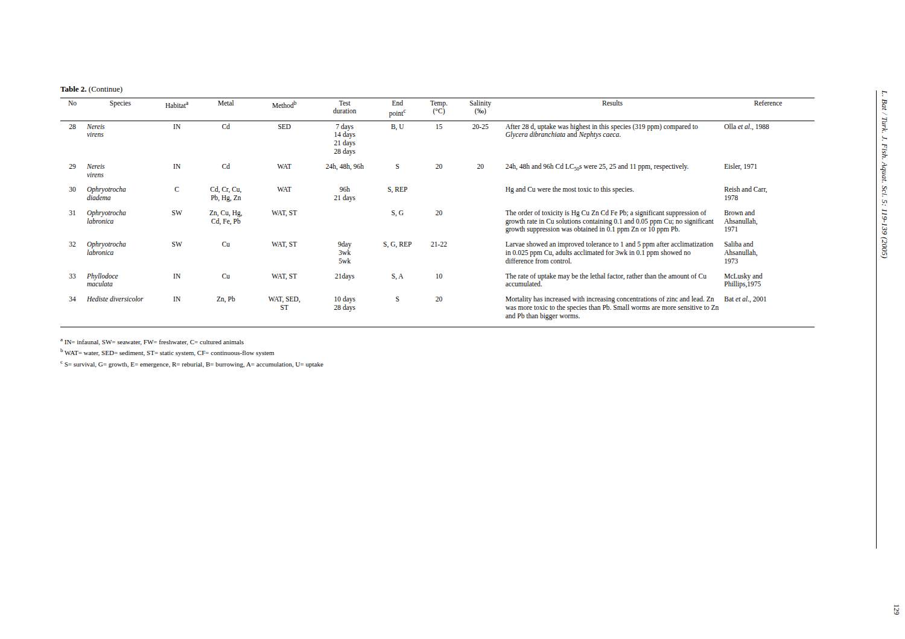Table 2. (Continue)
| No | Species | Habitat a | Metal | Method b | Test duration | End point c | Temp. (°C) | Salinity (‰) | Results | Reference |
| --- | --- | --- | --- | --- | --- | --- | --- | --- | --- | --- |
| 28 | Nereis virens | IN | Cd | SED | 7 days 14 days 21 days 28 days | B, U | 15 | 20-25 | After 28 d, uptake was highest in this species (319 ppm) compared to Glycera dibranchiata and Nephtys caeca . | Olla et al ., 1988 |
| 29 | Nereis virens | IN | Cd | WAT | 24h, 48h, 96h | S | 20 | 20 | 24h, 48h and 96h Cd LC 50 s were 25, 25 and 11 ppm, respectively. | Eisler, 1971 |
| 30 | Ophryotrocha diadema | C | Cd, Cr, Cu, Pb, Hg, Zn | WAT | 96h 21 days | S, REP | | | Hg and Cu were the most toxic to this species. | Reish and Carr, 1978 |
| 31 | Ophryotrocha labronica | SW | Zn, Cu, Hg, Cd, Fe, Pb | WAT, ST | | S, G | 20 | | The order of toxicity is Hg Cu Zn Cd Fe Pb; a significant suppression of growth rate in Cu solutions containing 0.1 and 0.05 ppm Cu; no significant growth suppression was obtained in 0.1 ppm Zn or 10 ppm Pb. | Brown and Ahsanullah, 1971 |
| 32 | Ophryotrocha labronica | SW | Cu | WAT, ST | 9day 3wk 5wk | S, G, REP | 21-22 | | Larvae showed an improved tolerance to 1 and 5 ppm after acclimatization in 0.025 ppm Cu, adults acclimated for 3wk in 0.1 ppm showed no difference from control. | Saliba and Ahsanullah, 1973 |
| 33 | Phyllodoce maculata | IN | Cu | WAT, ST | 21days | S, A | 10 | | The rate of uptake may be the lethal factor, rather than the amount of Cu accumulated. | McLusky and Phillips,1975 |
| 34 | Hediste diversicolor | IN | Zn, Pb | WAT, SED, ST | 10 days 28 days | S | 20 | | Mortality has increased with increasing concentrations of zinc and lead. Zn was more toxic to the species than Pb. Small worms are more sensitive to Zn and Pb than bigger worms. | Bat et al., 2001 |
a IN= infaunal, SW= seawater, FW= freshwater, C= cultured animals
b WAT= water, SED= sediment, ST= static system, CF= continuous-flow system
c S= survival, G= growth, E= emergence, R= reburial, B= burrowing, A= accumulation, U= uptake
L. Bat / Turk. J. Fish. Aquat. Sci. 5: 119-139 (2005)
129